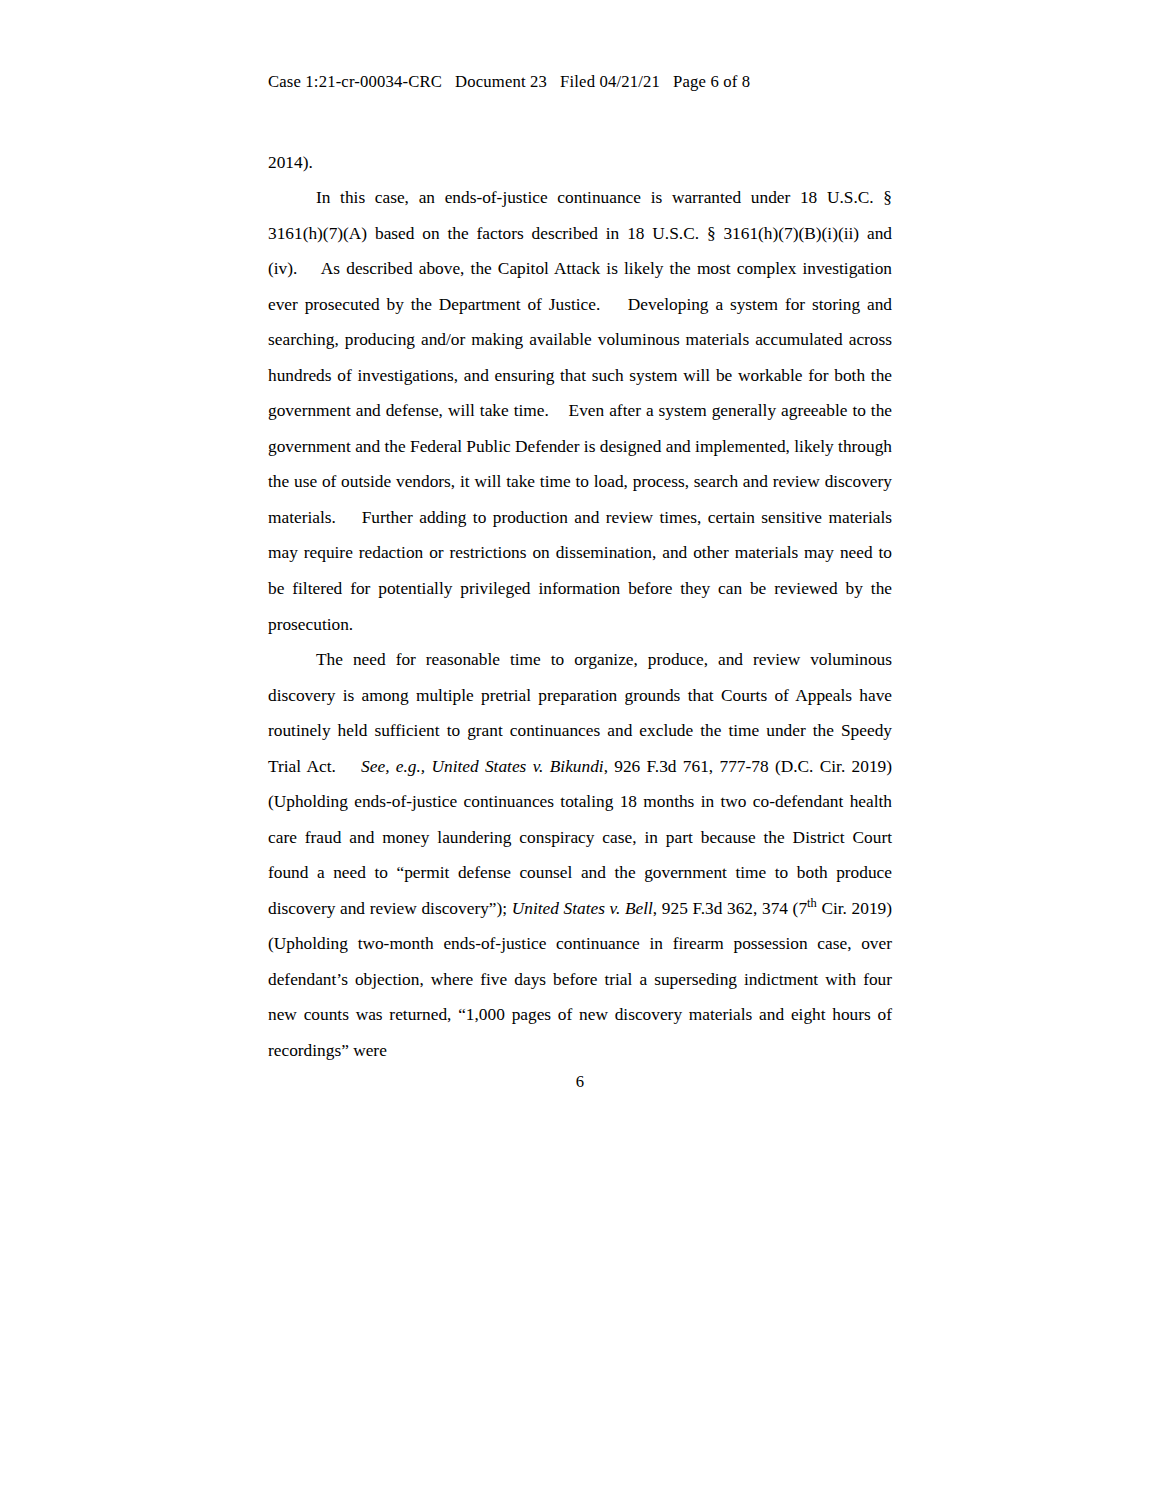Case 1:21-cr-00034-CRC Document 23 Filed 04/21/21 Page 6 of 8
2014).
In this case, an ends-of-justice continuance is warranted under 18 U.S.C. § 3161(h)(7)(A) based on the factors described in 18 U.S.C. § 3161(h)(7)(B)(i)(ii) and (iv). As described above, the Capitol Attack is likely the most complex investigation ever prosecuted by the Department of Justice. Developing a system for storing and searching, producing and/or making available voluminous materials accumulated across hundreds of investigations, and ensuring that such system will be workable for both the government and defense, will take time. Even after a system generally agreeable to the government and the Federal Public Defender is designed and implemented, likely through the use of outside vendors, it will take time to load, process, search and review discovery materials. Further adding to production and review times, certain sensitive materials may require redaction or restrictions on dissemination, and other materials may need to be filtered for potentially privileged information before they can be reviewed by the prosecution.
The need for reasonable time to organize, produce, and review voluminous discovery is among multiple pretrial preparation grounds that Courts of Appeals have routinely held sufficient to grant continuances and exclude the time under the Speedy Trial Act. See, e.g., United States v. Bikundi, 926 F.3d 761, 777-78 (D.C. Cir. 2019)(Upholding ends-of-justice continuances totaling 18 months in two co-defendant health care fraud and money laundering conspiracy case, in part because the District Court found a need to “permit defense counsel and the government time to both produce discovery and review discovery”); United States v. Bell, 925 F.3d 362, 374 (7th Cir. 2019)(Upholding two-month ends-of-justice continuance in firearm possession case, over defendant’s objection, where five days before trial a superseding indictment with four new counts was returned, “1,000 pages of new discovery materials and eight hours of recordings” were
6